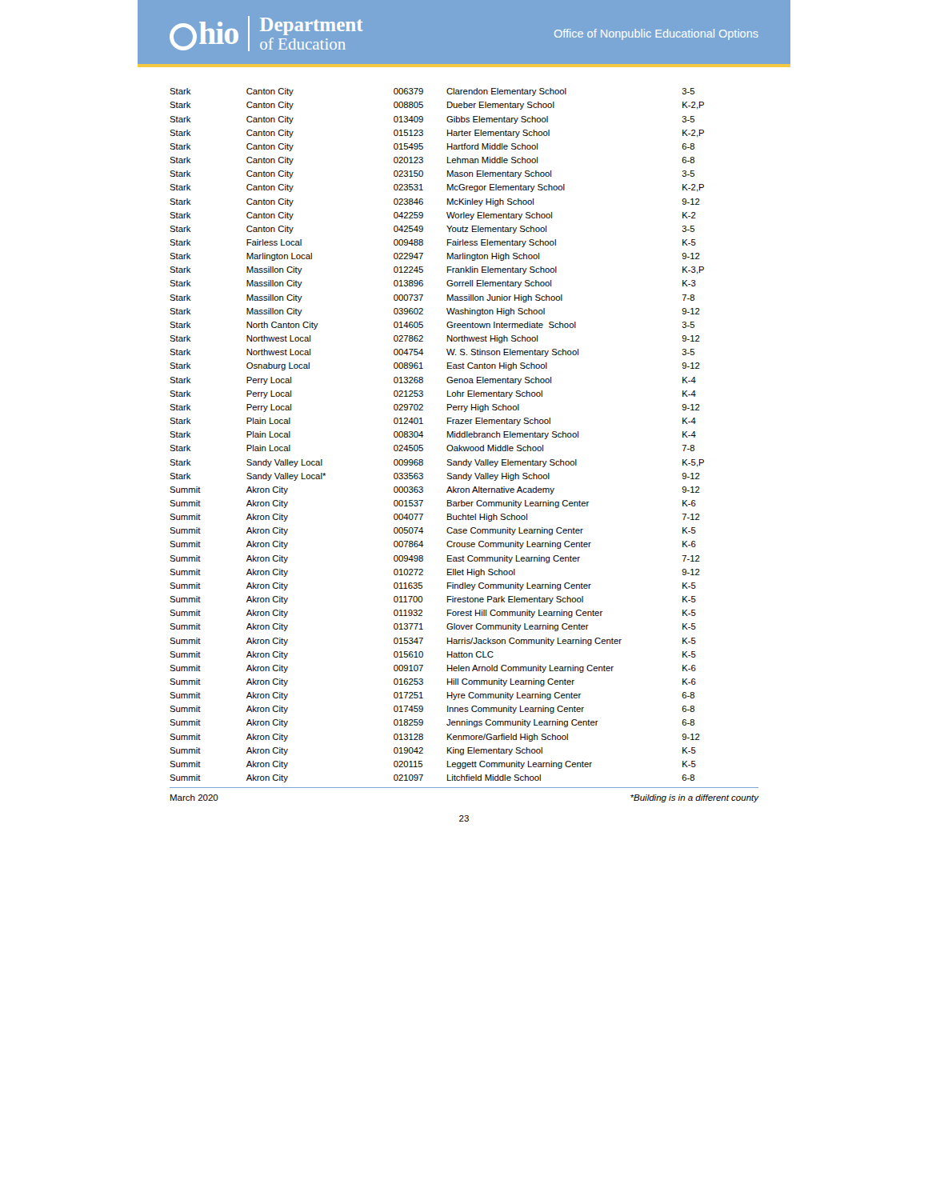hio Department of Education
Office of Nonpublic Educational Options
| Stark | Canton City | 006379 | Clarendon Elementary School | 3-5 |
| Stark | Canton City | 008805 | Dueber Elementary School | K-2,P |
| Stark | Canton City | 013409 | Gibbs Elementary School | 3-5 |
| Stark | Canton City | 015123 | Harter Elementary School | K-2,P |
| Stark | Canton City | 015495 | Hartford Middle School | 6-8 |
| Stark | Canton City | 020123 | Lehman Middle School | 6-8 |
| Stark | Canton City | 023150 | Mason Elementary School | 3-5 |
| Stark | Canton City | 023531 | McGregor Elementary School | K-2,P |
| Stark | Canton City | 023846 | McKinley High School | 9-12 |
| Stark | Canton City | 042259 | Worley Elementary School | K-2 |
| Stark | Canton City | 042549 | Youtz Elementary School | 3-5 |
| Stark | Fairless Local | 009488 | Fairless Elementary School | K-5 |
| Stark | Marlington Local | 022947 | Marlington High School | 9-12 |
| Stark | Massillon City | 012245 | Franklin Elementary School | K-3,P |
| Stark | Massillon City | 013896 | Gorrell Elementary School | K-3 |
| Stark | Massillon City | 000737 | Massillon Junior High School | 7-8 |
| Stark | Massillon City | 039602 | Washington High School | 9-12 |
| Stark | North Canton City | 014605 | Greentown Intermediate School | 3-5 |
| Stark | Northwest Local | 027862 | Northwest High School | 9-12 |
| Stark | Northwest Local | 004754 | W. S. Stinson Elementary School | 3-5 |
| Stark | Osnaburg Local | 008961 | East Canton High School | 9-12 |
| Stark | Perry Local | 013268 | Genoa Elementary School | K-4 |
| Stark | Perry Local | 021253 | Lohr Elementary School | K-4 |
| Stark | Perry Local | 029702 | Perry High School | 9-12 |
| Stark | Plain Local | 012401 | Frazer Elementary School | K-4 |
| Stark | Plain Local | 008304 | Middlebranch Elementary School | K-4 |
| Stark | Plain Local | 024505 | Oakwood Middle School | 7-8 |
| Stark | Sandy Valley Local | 009968 | Sandy Valley Elementary School | K-5,P |
| Stark | Sandy Valley Local* | 033563 | Sandy Valley High School | 9-12 |
| Summit | Akron City | 000363 | Akron Alternative Academy | 9-12 |
| Summit | Akron City | 001537 | Barber Community Learning Center | K-6 |
| Summit | Akron City | 004077 | Buchtel High School | 7-12 |
| Summit | Akron City | 005074 | Case Community Learning Center | K-5 |
| Summit | Akron City | 007864 | Crouse Community Learning Center | K-6 |
| Summit | Akron City | 009498 | East Community Learning Center | 7-12 |
| Summit | Akron City | 010272 | Ellet High School | 9-12 |
| Summit | Akron City | 011635 | Findley Community Learning Center | K-5 |
| Summit | Akron City | 011700 | Firestone Park Elementary School | K-5 |
| Summit | Akron City | 011932 | Forest Hill Community Learning Center | K-5 |
| Summit | Akron City | 013771 | Glover Community Learning Center | K-5 |
| Summit | Akron City | 015347 | Harris/Jackson Community Learning Center | K-5 |
| Summit | Akron City | 015610 | Hatton CLC | K-5 |
| Summit | Akron City | 009107 | Helen Arnold Community Learning Center | K-6 |
| Summit | Akron City | 016253 | Hill Community Learning Center | K-6 |
| Summit | Akron City | 017251 | Hyre Community Learning Center | 6-8 |
| Summit | Akron City | 017459 | Innes Community Learning Center | 6-8 |
| Summit | Akron City | 018259 | Jennings Community Learning Center | 6-8 |
| Summit | Akron City | 013128 | Kenmore/Garfield High School | 9-12 |
| Summit | Akron City | 019042 | King Elementary School | K-5 |
| Summit | Akron City | 020115 | Leggett Community Learning Center | K-5 |
| Summit | Akron City | 021097 | Litchfield Middle School | 6-8 |
March 2020
*Building is in a different county
23